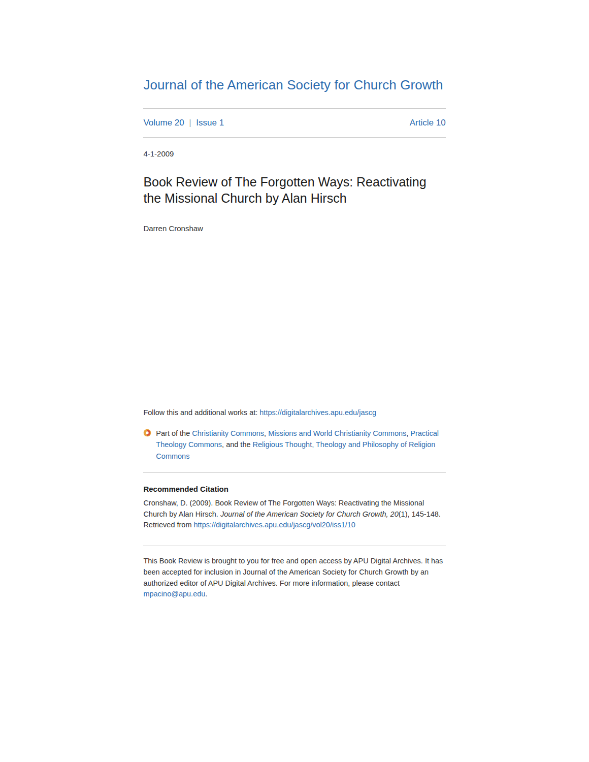Journal of the American Society for Church Growth
Volume 20|Issue 1
Article 10
4-1-2009
Book Review of The Forgotten Ways: Reactivating the Missional Church by Alan Hirsch
Darren Cronshaw
Follow this and additional works at: https://digitalarchives.apu.edu/jascg
Part of the Christianity Commons, Missions and World Christianity Commons, Practical Theology Commons, and the Religious Thought, Theology and Philosophy of Religion Commons
Recommended Citation
Cronshaw, D. (2009). Book Review of The Forgotten Ways: Reactivating the Missional Church by Alan Hirsch. Journal of the American Society for Church Growth, 20(1), 145-148. Retrieved from https://digitalarchives.apu.edu/jascg/vol20/iss1/10
This Book Review is brought to you for free and open access by APU Digital Archives. It has been accepted for inclusion in Journal of the American Society for Church Growth by an authorized editor of APU Digital Archives. For more information, please contact mpacino@apu.edu.